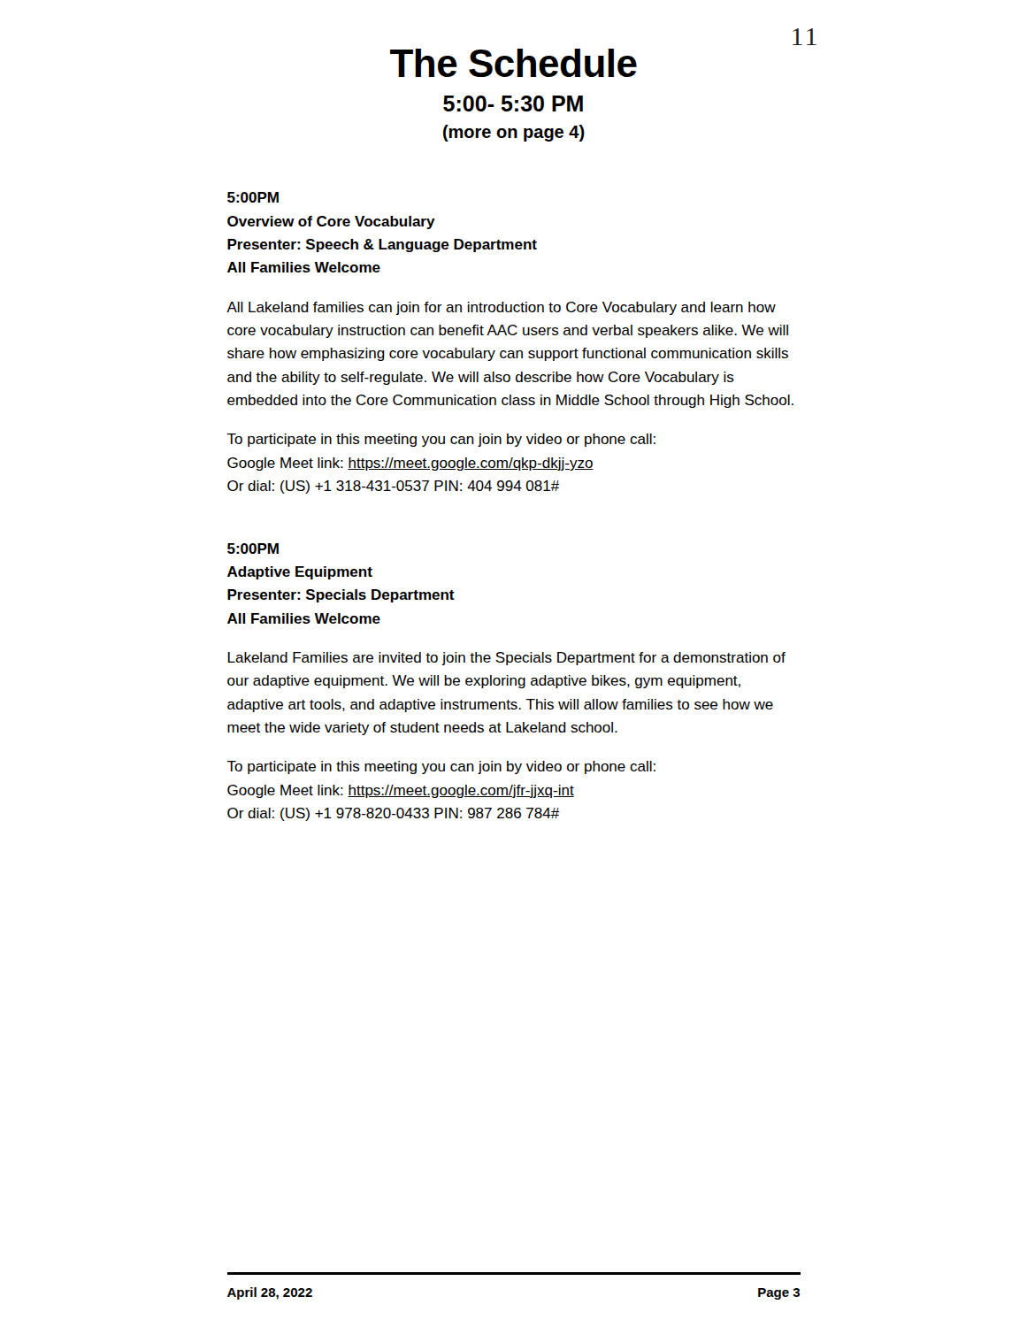11
The Schedule
5:00- 5:30 PM
(more on page 4)
5:00PM
Overview of Core Vocabulary
Presenter: Speech & Language Department
All Families Welcome
All Lakeland families can join for an introduction to Core Vocabulary and learn how core vocabulary instruction can benefit AAC users and verbal speakers alike. We will share how emphasizing core vocabulary can support functional communication skills and the ability to self-regulate. We will also describe how Core Vocabulary is embedded into the Core Communication class in Middle School through High School.
To participate in this meeting you can join by video or phone call:
Google Meet link: https://meet.google.com/qkp-dkjj-yzo
Or dial: (US) +1 318-431-0537 PIN: 404 994 081#
5:00PM
Adaptive Equipment
Presenter: Specials Department
All Families Welcome
Lakeland Families are invited to join the Specials Department for a demonstration of our adaptive equipment. We will be exploring adaptive bikes, gym equipment, adaptive art tools, and adaptive instruments. This will allow families to see how we meet the wide variety of student needs at Lakeland school.
To participate in this meeting you can join by video or phone call:
Google Meet link: https://meet.google.com/jfr-jjxq-int
Or dial: (US) +1 978-820-0433 PIN: 987 286 784#
April 28, 2022 Page 3